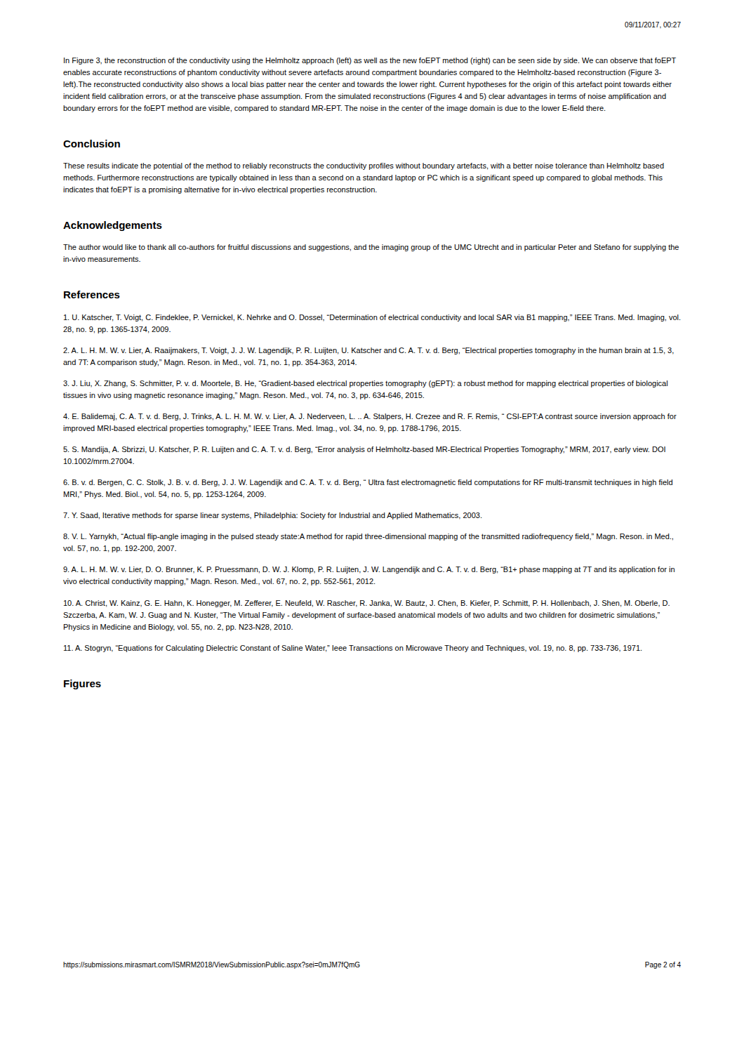09/11/2017, 00:27
In Figure 3, the reconstruction of the conductivity using the Helmholtz approach (left) as well as the new foEPT method (right) can be seen side by side. We can observe that foEPT enables accurate reconstructions of phantom conductivity without severe artefacts around compartment boundaries compared to the Helmholtz-based reconstruction (Figure 3-left).The reconstructed conductivity also shows a local bias patter near the center and towards the lower right. Current hypotheses for the origin of this artefact point towards either incident field calibration errors, or at the transceive phase assumption. From the simulated reconstructions (Figures 4 and 5) clear advantages in terms of noise amplification and boundary errors for the foEPT method are visible, compared to standard MR-EPT. The noise in the center of the image domain is due to the lower E-field there.
Conclusion
These results indicate the potential of the method to reliably reconstructs the conductivity profiles without boundary artefacts, with a better noise tolerance than Helmholtz based methods. Furthermore reconstructions are typically obtained in less than a second on a standard laptop or PC which is a significant speed up compared to global methods. This indicates that foEPT is a promising alternative for in-vivo electrical properties reconstruction.
Acknowledgements
The author would like to thank all co-authors for fruitful discussions and suggestions, and the imaging group of the UMC Utrecht and in particular Peter and Stefano for supplying the in-vivo measurements.
References
1. U. Katscher, T. Voigt, C. Findeklee, P. Vernickel, K. Nehrke and O. Dossel, “Determination of electrical conductivity and local SAR via B1 mapping,” IEEE Trans. Med. Imaging, vol. 28, no. 9, pp. 1365-1374, 2009.
2. A. L. H. M. W. v. Lier, A. Raaijmakers, T. Voigt, J. J. W. Lagendijk, P. R. Luijten, U. Katscher and C. A. T. v. d. Berg, “Electrical properties tomography in the human brain at 1.5, 3, and 7T: A comparison study,” Magn. Reson. in Med., vol. 71, no. 1, pp. 354-363, 2014.
3. J. Liu, X. Zhang, S. Schmitter, P. v. d. Moortele, B. He, “Gradient-based electrical properties tomography (gEPT): a robust method for mapping electrical properties of biological tissues in vivo using magnetic resonance imaging,” Magn. Reson. Med., vol. 74, no. 3, pp. 634-646, 2015.
4. E. Balidemaj, C. A. T. v. d. Berg, J. Trinks, A. L. H. M. W. v. Lier, A. J. Nederveen, L. .. A. Stalpers, H. Crezee and R. F. Remis, “ CSI-EPT:A contrast source inversion approach for improved MRI-based electrical properties tomography,” IEEE Trans. Med. Imag., vol. 34, no. 9, pp. 1788-1796, 2015.
5. S. Mandija, A. Sbrizzi, U. Katscher, P. R. Luijten and C. A. T. v. d. Berg, “Error analysis of Helmholtz-based MR-Electrical Properties Tomography,” MRM, 2017, early view. DOI 10.1002/mrm.27004.
6. B. v. d. Bergen, C. C. Stolk, J. B. v. d. Berg, J. J. W. Lagendijk and C. A. T. v. d. Berg, “ Ultra fast electromagnetic field computations for RF multi-transmit techniques in high field MRI,” Phys. Med. Biol., vol. 54, no. 5, pp. 1253-1264, 2009.
7. Y. Saad, Iterative methods for sparse linear systems, Philadelphia: Society for Industrial and Applied Mathematics, 2003.
8. V. L. Yarnykh, “Actual flip-angle imaging in the pulsed steady state:A method for rapid three-dimensional mapping of the transmitted radiofrequency field,” Magn. Reson. in Med., vol. 57, no. 1, pp. 192-200, 2007.
9. A. L. H. M. W. v. Lier, D. O. Brunner, K. P. Pruessmann, D. W. J. Klomp, P. R. Luijten, J. W. Langendijk and C. A. T. v. d. Berg, “B1+ phase mapping at 7T and its application for in vivo electrical conductivity mapping,” Magn. Reson. Med., vol. 67, no. 2, pp. 552-561, 2012.
10. A. Christ, W. Kainz, G. E. Hahn, K. Honegger, M. Zefferer, E. Neufeld, W. Rascher, R. Janka, W. Bautz, J. Chen, B. Kiefer, P. Schmitt, P. H. Hollenbach, J. Shen, M. Oberle, D. Szczerba, A. Kam, W. J. Guag and N. Kuster, “The Virtual Family - development of surface-based anatomical models of two adults and two children for dosimetric simulations,” Physics in Medicine and Biology, vol. 55, no. 2, pp. N23-N28, 2010.
11. A. Stogryn, “Equations for Calculating Dielectric Constant of Saline Water,” Ieee Transactions on Microwave Theory and Techniques, vol. 19, no. 8, pp. 733-736, 1971.
Figures
https://submissions.mirasmart.com/ISMRM2018/ViewSubmissionPublic.aspx?sei=0mJM7fQmG Page 2 of 4